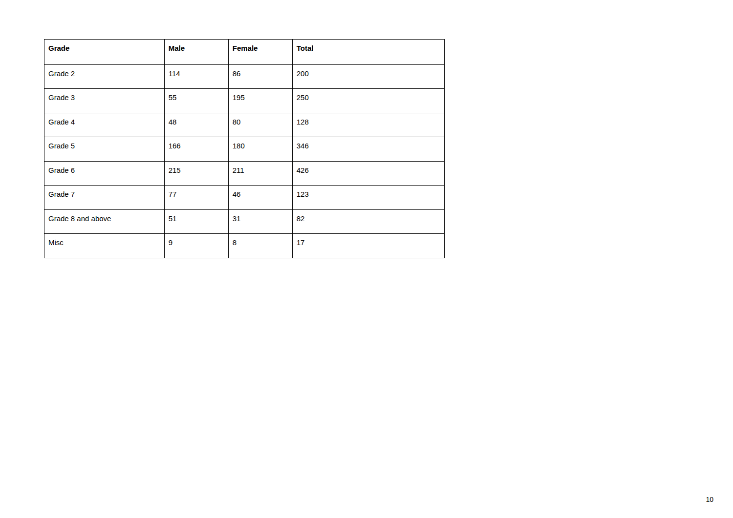| Grade | Male | Female | Total |
| --- | --- | --- | --- |
| Grade 2 | 114 | 86 | 200 |
| Grade 3 | 55 | 195 | 250 |
| Grade 4 | 48 | 80 | 128 |
| Grade 5 | 166 | 180 | 346 |
| Grade 6 | 215 | 211 | 426 |
| Grade 7 | 77 | 46 | 123 |
| Grade 8 and above | 51 | 31 | 82 |
| Misc | 9 | 8 | 17 |
10